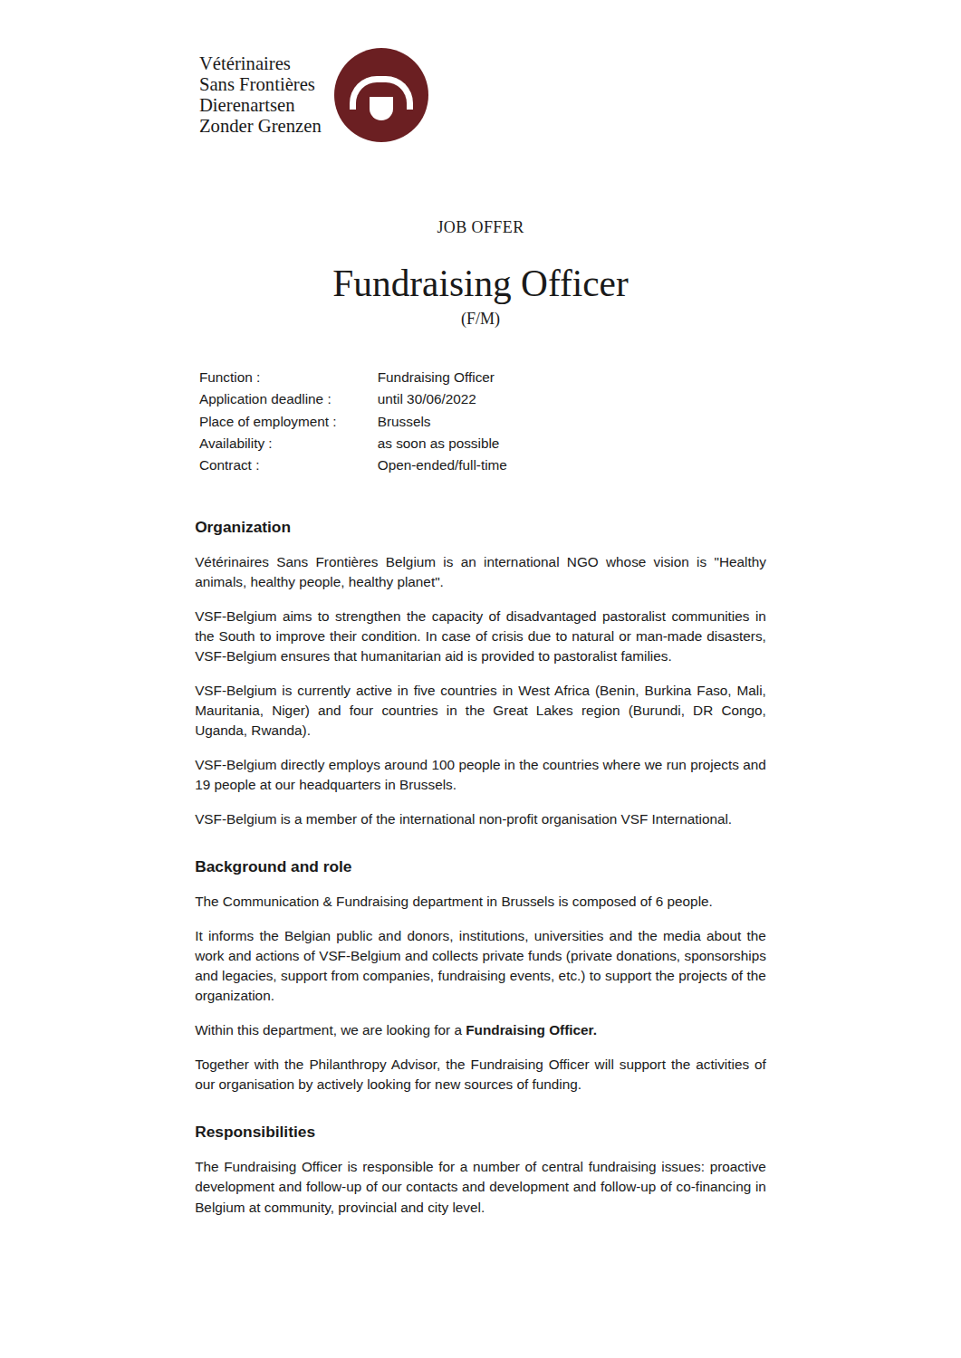Vétérinaires Sans Frontières Dierenartsen Zonder Grenzen
JOB OFFER
Fundraising Officer
(F/M)
| Function : | Fundraising Officer |
| Application deadline : | until 30/06/2022 |
| Place of employment : | Brussels |
| Availability : | as soon as possible |
| Contract : | Open-ended/full-time |
Organization
Vétérinaires Sans Frontières Belgium is an international NGO whose vision is "Healthy animals, healthy people, healthy planet".
VSF-Belgium aims to strengthen the capacity of disadvantaged pastoralist communities in the South to improve their condition. In case of crisis due to natural or man-made disasters, VSF-Belgium ensures that humanitarian aid is provided to pastoralist families.
VSF-Belgium is currently active in five countries in West Africa (Benin, Burkina Faso, Mali, Mauritania, Niger) and four countries in the Great Lakes region (Burundi, DR Congo, Uganda, Rwanda).
VSF-Belgium directly employs around 100 people in the countries where we run projects and 19 people at our headquarters in Brussels.
VSF-Belgium is a member of the international non-profit organisation VSF International.
Background and role
The Communication & Fundraising department in Brussels is composed of 6 people.
It informs the Belgian public and donors, institutions, universities and the media about the work and actions of VSF-Belgium and collects private funds (private donations, sponsorships and legacies, support from companies, fundraising events, etc.) to support the projects of the organization.
Within this department, we are looking for a Fundraising Officer.
Together with the Philanthropy Advisor, the Fundraising Officer will support the activities of our organisation by actively looking for new sources of funding.
Responsibilities
The Fundraising Officer is responsible for a number of central fundraising issues: proactive development and follow-up of our contacts and development and follow-up of co-financing in Belgium at community, provincial and city level.